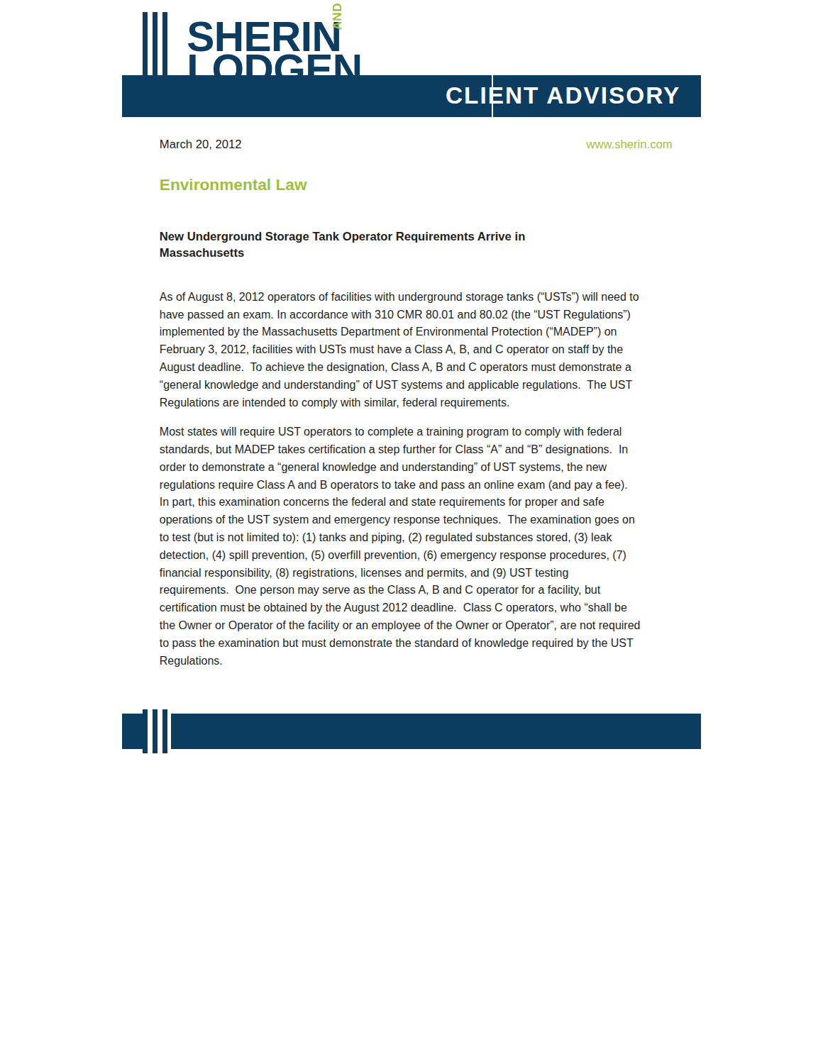SHERINAND LODGEN
CLIENT ADVISORY
March 20, 2012 www.sherin.com
Environmental Law
New Underground Storage Tank Operator Requirements Arrive in Massachusetts
As of August 8, 2012 operators of facilities with underground storage tanks (“USTs”) will need to have passed an exam. In accordance with 310 CMR 80.01 and 80.02 (the “UST Regulations”) implemented by the Massachusetts Department of Environmental Protection (“MADEP”) on February 3, 2012, facilities with USTs must have a Class A, B, and C operator on staff by the August deadline. To achieve the designation, Class A, B and C operators must demonstrate a “general knowledge and understanding” of UST systems and applicable regulations. The UST Regulations are intended to comply with similar, federal requirements.
Most states will require UST operators to complete a training program to comply with federal standards, but MADEP takes certification a step further for Class “A” and “B” designations. In order to demonstrate a “general knowledge and understanding” of UST systems, the new regulations require Class A and B operators to take and pass an online exam (and pay a fee). In part, this examination concerns the federal and state requirements for proper and safe operations of the UST system and emergency response techniques. The examination goes on to test (but is not limited to): (1) tanks and piping, (2) regulated substances stored, (3) leak detection, (4) spill prevention, (5) overfill prevention, (6) emergency response procedures, (7) financial responsibility, (8) registrations, licenses and permits, and (9) UST testing requirements. One person may serve as the Class A, B and C operator for a facility, but certification must be obtained by the August 2012 deadline. Class C operators, who “shall be the Owner or Operator of the facility or an employee of the Owner or Operator”, are not required to pass the examination but must demonstrate the standard of knowledge required by the UST Regulations.